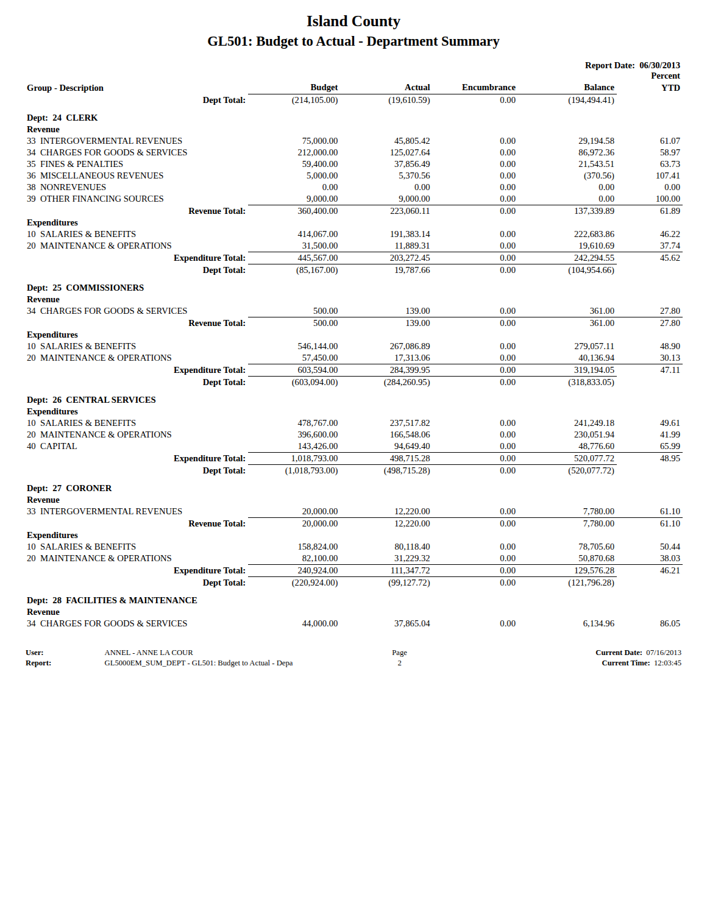Island County
GL501: Budget to Actual - Department Summary
Report Date: 06/30/2013
| | | | | | Percent |
| --- | --- | --- | --- | --- | --- |
| Group - Description | Budget | Actual | Encumbrance | Balance | YTD |
| Dept Total: | (214,105.00) | (19,610.59) | 0.00 | (194,494.41) | |
| Dept: 24 CLERK |
| Revenue |
| 33 INTERGOVERMENTAL REVENUES | 75,000.00 | 45,805.42 | 0.00 | 29,194.58 | 61.07 |
| 34 CHARGES FOR GOODS & SERVICES | 212,000.00 | 125,027.64 | 0.00 | 86,972.36 | 58.97 |
| 35 FINES & PENALTIES | 59,400.00 | 37,856.49 | 0.00 | 21,543.51 | 63.73 |
| 36 MISCELLANEOUS REVENUES | 5,000.00 | 5,370.56 | 0.00 | (370.56) | 107.41 |
| 38 NONREVENUES | 0.00 | 0.00 | 0.00 | 0.00 | 0.00 |
| 39 OTHER FINANCING SOURCES | 9,000.00 | 9,000.00 | 0.00 | 0.00 | 100.00 |
| Revenue Total: | 360,400.00 | 223,060.11 | 0.00 | 137,339.89 | 61.89 |
| Expenditures |
| 10 SALARIES & BENEFITS | 414,067.00 | 191,383.14 | 0.00 | 222,683.86 | 46.22 |
| 20 MAINTENANCE & OPERATIONS | 31,500.00 | 11,889.31 | 0.00 | 19,610.69 | 37.74 |
| Expenditure Total: | 445,567.00 | 203,272.45 | 0.00 | 242,294.55 | 45.62 |
| Dept Total: | (85,167.00) | 19,787.66 | 0.00 | (104,954.66) | |
| Dept: 25 COMMISSIONERS |
| Revenue |
| 34 CHARGES FOR GOODS & SERVICES | 500.00 | 139.00 | 0.00 | 361.00 | 27.80 |
| Revenue Total: | 500.00 | 139.00 | 0.00 | 361.00 | 27.80 |
| Expenditures |
| 10 SALARIES & BENEFITS | 546,144.00 | 267,086.89 | 0.00 | 279,057.11 | 48.90 |
| 20 MAINTENANCE & OPERATIONS | 57,450.00 | 17,313.06 | 0.00 | 40,136.94 | 30.13 |
| Expenditure Total: | 603,594.00 | 284,399.95 | 0.00 | 319,194.05 | 47.11 |
| Dept Total: | (603,094.00) | (284,260.95) | 0.00 | (318,833.05) | |
| Dept: 26 CENTRAL SERVICES |
| Expenditures |
| 10 SALARIES & BENEFITS | 478,767.00 | 237,517.82 | 0.00 | 241,249.18 | 49.61 |
| 20 MAINTENANCE & OPERATIONS | 396,600.00 | 166,548.06 | 0.00 | 230,051.94 | 41.99 |
| 40 CAPITAL | 143,426.00 | 94,649.40 | 0.00 | 48,776.60 | 65.99 |
| Expenditure Total: | 1,018,793.00 | 498,715.28 | 0.00 | 520,077.72 | 48.95 |
| Dept Total: | (1,018,793.00) | (498,715.28) | 0.00 | (520,077.72) | |
| Dept: 27 CORONER |
| Revenue |
| 33 INTERGOVERMENTAL REVENUES | 20,000.00 | 12,220.00 | 0.00 | 7,780.00 | 61.10 |
| Revenue Total: | 20,000.00 | 12,220.00 | 0.00 | 7,780.00 | 61.10 |
| Expenditures |
| 10 SALARIES & BENEFITS | 158,824.00 | 80,118.40 | 0.00 | 78,705.60 | 50.44 |
| 20 MAINTENANCE & OPERATIONS | 82,100.00 | 31,229.32 | 0.00 | 50,870.68 | 38.03 |
| Expenditure Total: | 240,924.00 | 111,347.72 | 0.00 | 129,576.28 | 46.21 |
| Dept Total: | (220,924.00) | (99,127.72) | 0.00 | (121,796.28) | |
| Dept: 28 FACILITIES & MAINTENANCE |
| Revenue |
| 34 CHARGES FOR GOODS & SERVICES | 44,000.00 | 37,865.04 | 0.00 | 6,134.96 | 86.05 |
| User: | ANNEL - ANNE LA COUR | Page | Current Date: 07/16/2013 |
| Report: | GL5000EM_SUM_DEPT - GL501: Budget to Actual - Depa | 2 | Current Time: 12:03:45 |